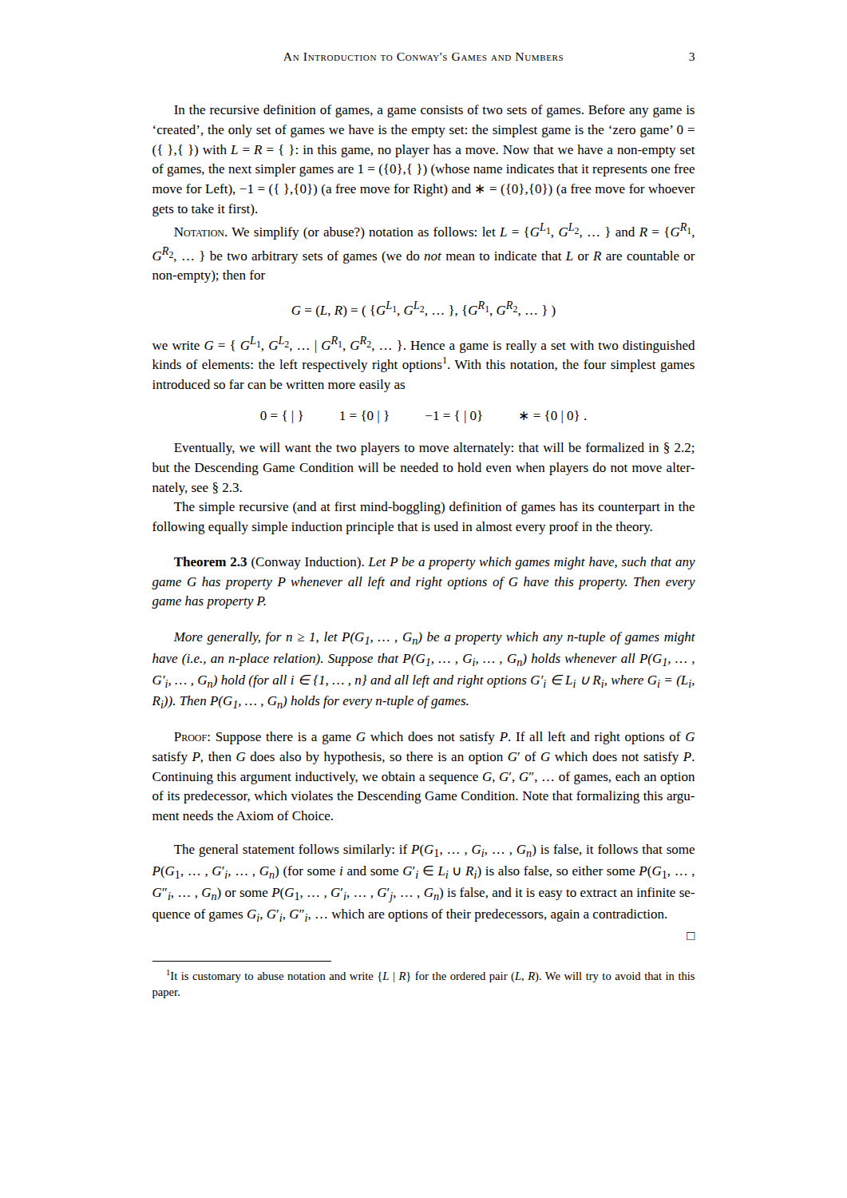An Introduction to Conway's Games and Numbers 3
In the recursive definition of games, a game consists of two sets of games. Before any game is ‘created’, the only set of games we have is the empty set: the simplest game is the ‘zero game’ 0 = ({ },{ }) with L = R = { }: in this game, no player has a move. Now that we have a non-empty set of games, the next simpler games are 1 = ({0},{ }) (whose name indicates that it represents one free move for Left), −1 = ({ },{0}) (a free move for Right) and ∗ = ({0},{0}) (a free move for whoever gets to take it first).
Notation. We simplify (or abuse?) notation as follows: let L = {GL1, GL2, … } and R = {GR1, GR2, … } be two arbitrary sets of games (we do not mean to indicate that L or R are countable or non-empty); then for
G = (L, R) = ( {GL1, GL2, … }, {GR1, GR2, … } )
we write G = { GL1, GL2, … | GR1, GR2, … }. Hence a game is really a set with two distinguished kinds of elements: the left respectively right options1. With this notation, the four simplest games introduced so far can be written more easily as
0 = { | } 1 = {0 | } −1 = { | 0} ∗ = {0 | 0} .
Eventually, we will want the two players to move alternately: that will be formalized in § 2.2; but the Descending Game Condition will be needed to hold even when players do not move alternately, see § 2.3.
The simple recursive (and at first mind-boggling) definition of games has its counterpart in the following equally simple induction principle that is used in almost every proof in the theory.
Theorem 2.3 (Conway Induction). Let P be a property which games might have, such that any game G has property P whenever all left and right options of G have this property. Then every game has property P.
More generally, for n ≥ 1, let P(G1, … , Gn) be a property which any n-tuple of games might have (i.e., an n-place relation). Suppose that P(G1, … , Gi, … , Gn) holds whenever all P(G1, … , G′i, … , Gn) hold (for all i ∈ {1, … , n} and all left and right options G′i ∈ Li ∪ Ri, where Gi = (Li, Ri)). Then P(G1, … , Gn) holds for every n-tuple of games.
Proof: Suppose there is a game G which does not satisfy P. If all left and right options of G satisfy P, then G does also by hypothesis, so there is an option G′ of G which does not satisfy P. Continuing this argument inductively, we obtain a sequence G, G′, G″, … of games, each an option of its predecessor, which violates the Descending Game Condition. Note that formalizing this argument needs the Axiom of Choice.
The general statement follows similarly: if P(G1, … , Gi, … , Gn) is false, it follows that some P(G1, … , G′i, … , Gn) (for some i and some G′i ∈ Li ∪ Ri) is also false, so either some P(G1, … , G″i, … , Gn) or some P(G1, … , G′i, … , G′j, … , Gn) is false, and it is easy to extract an infinite sequence of games Gi, G′i, G″i, … which are options of their predecessors, again a contradiction. □
1It is customary to abuse notation and write {L | R} for the ordered pair (L, R). We will try to avoid that in this paper.